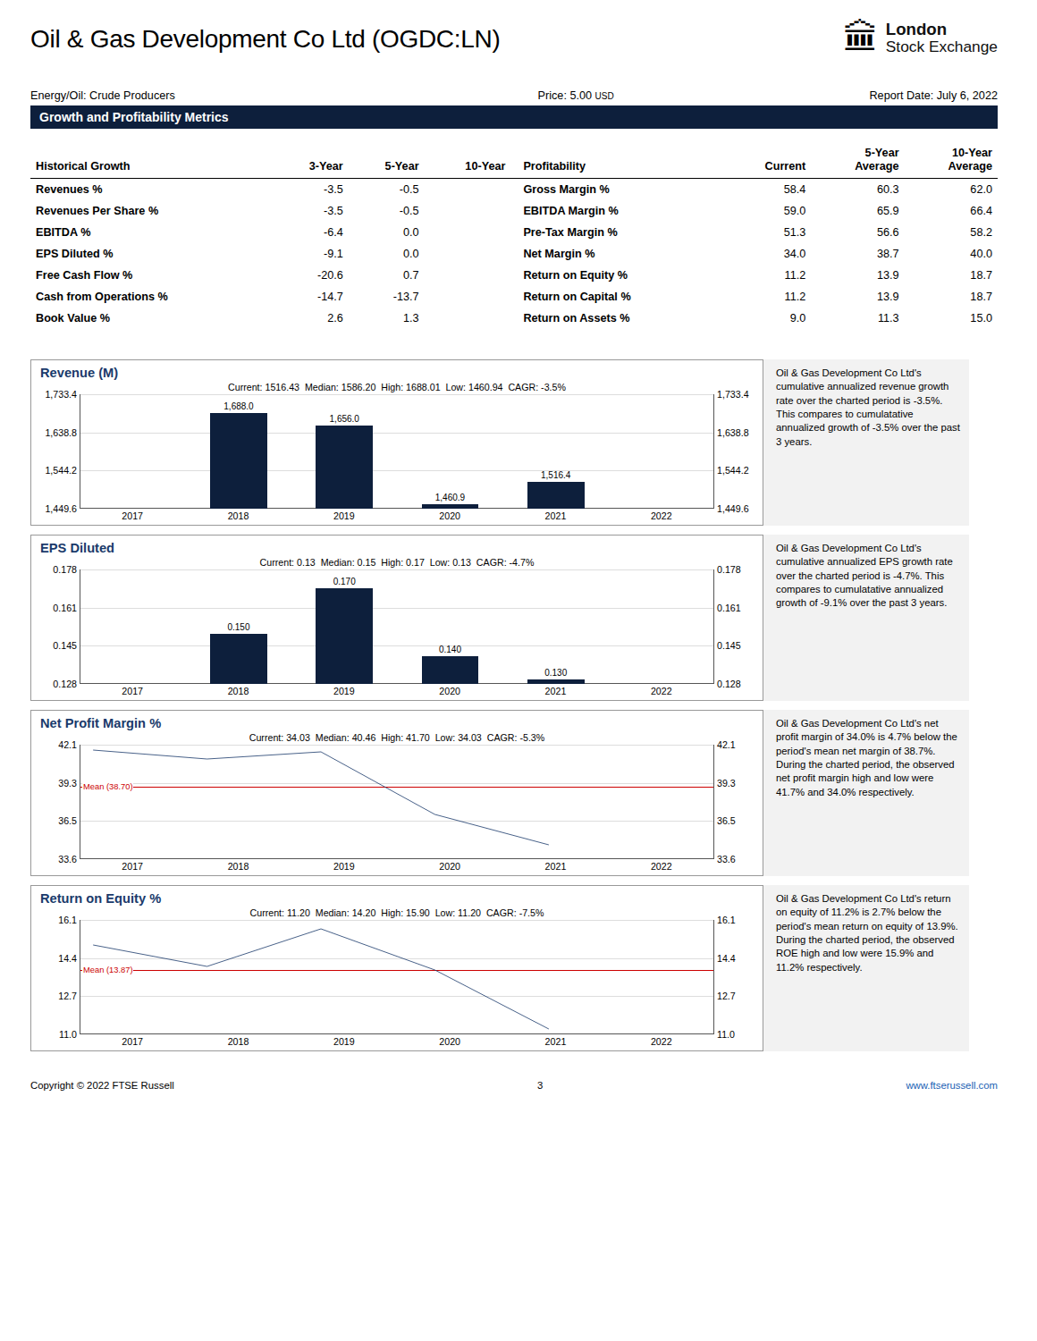Oil & Gas Development Co Ltd (OGDC:LN)
🏛
LondonStock Exchange
Energy/Oil: Crude Producers
Price: 5.00 USD
Report Date: July 6, 2022
Growth and Profitability Metrics
| Historical Growth | 3-Year | 5-Year | 10-Year | Profitability | Current | 5-Year Average | 10-Year Average |
| --- | --- | --- | --- | --- | --- | --- | --- |
| Revenues % | -3.5 | -0.5 | | Gross Margin % | 58.4 | 60.3 | 62.0 |
| Revenues Per Share % | -3.5 | -0.5 | | EBITDA Margin % | 59.0 | 65.9 | 66.4 |
| EBITDA % | -6.4 | 0.0 | | Pre-Tax Margin % | 51.3 | 56.6 | 58.2 |
| EPS Diluted % | -9.1 | 0.0 | | Net Margin % | 34.0 | 38.7 | 40.0 |
| Free Cash Flow % | -20.6 | 0.7 | | Return on Equity % | 11.2 | 13.9 | 18.7 |
| Cash from Operations % | -14.7 | -13.7 | | Return on Capital % | 11.2 | 13.9 | 18.7 |
| Book Value % | 2.6 | 1.3 | | Return on Assets % | 9.0 | 11.3 | 15.0 |
Revenue (M)
Current: 1516.43 Median: 1586.20 High: 1688.01 Low: 1460.94 CAGR: -3.5%
1,733.4
1,638.8
1,544.2
1,449.6
1,733.4
1,638.8
1,544.2
1,449.6
1,688.0
1,656.0
1,460.9
1,516.4
2017
2018
2019
2020
2021
2022
EPS Diluted
Current: 0.13 Median: 0.15 High: 0.17 Low: 0.13 CAGR: -4.7%
0.178
0.161
0.145
0.128
0.178
0.161
0.145
0.128
0.150
0.170
0.140
0.130
2017
2018
2019
2020
2021
2022
Net Profit Margin %
Current: 34.03 Median: 40.46 High: 41.70 Low: 34.03 CAGR: -5.3%
42.1
39.3
36.5
33.6
42.1
39.3
36.5
33.6
Mean (38.70)
2017
2018
2019
2020
2021
2022
Return on Equity %
Current: 11.20 Median: 14.20 High: 15.90 Low: 11.20 CAGR: -7.5%
16.1
14.4
12.7
11.0
16.1
14.4
12.7
11.0
Mean (13.87)
2017
2018
2019
2020
2021
2022
Oil & Gas Development Co Ltd's cumulative annualized revenue growth rate over the charted period is -3.5%. This compares to cumulatative annualized growth of -3.5% over the past 3 years.
Oil & Gas Development Co Ltd's cumulative annualized EPS growth rate over the charted period is -4.7%. This compares to cumulatative annualized growth of -9.1% over the past 3 years.
Oil & Gas Development Co Ltd's net profit margin of 34.0% is 4.7% below the period's mean net margin of 38.7%. During the charted period, the observed net profit margin high and low were 41.7% and 34.0% respectively.
Oil & Gas Development Co Ltd's return on equity of 11.2% is 2.7% below the period's mean return on equity of 13.9%. During the charted period, the observed ROE high and low were 15.9% and 11.2% respectively.
Copyright © 2022 FTSE Russell
3
www.ftserussell.com